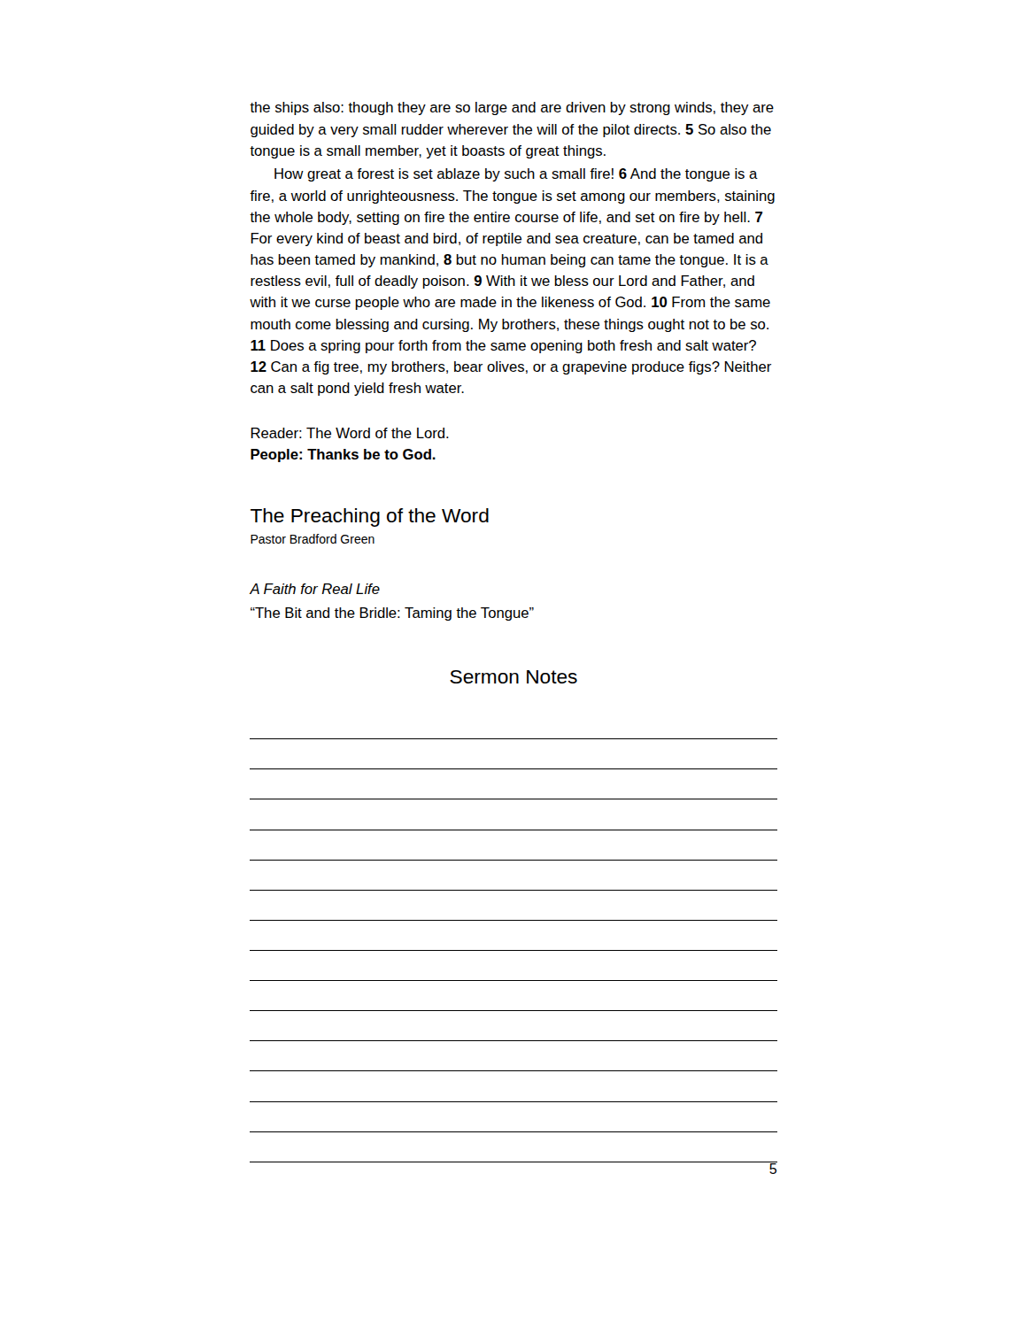the ships also: though they are so large and are driven by strong winds, they are guided by a very small rudder wherever the will of the pilot directs. 5 So also the tongue is a small member, yet it boasts of great things.
How great a forest is set ablaze by such a small fire! 6 And the tongue is a fire, a world of unrighteousness. The tongue is set among our members, staining the whole body, setting on fire the entire course of life, and set on fire by hell. 7 For every kind of beast and bird, of reptile and sea creature, can be tamed and has been tamed by mankind, 8 but no human being can tame the tongue. It is a restless evil, full of deadly poison. 9 With it we bless our Lord and Father, and with it we curse people who are made in the likeness of God. 10 From the same mouth come blessing and cursing. My brothers, these things ought not to be so. 11 Does a spring pour forth from the same opening both fresh and salt water? 12 Can a fig tree, my brothers, bear olives, or a grapevine produce figs? Neither can a salt pond yield fresh water.
Reader: The Word of the Lord.
People: Thanks be to God.
The Preaching of the Word
Pastor Bradford Green
A Faith for Real Life
“The Bit and the Bridle: Taming the Tongue”
Sermon Notes
5